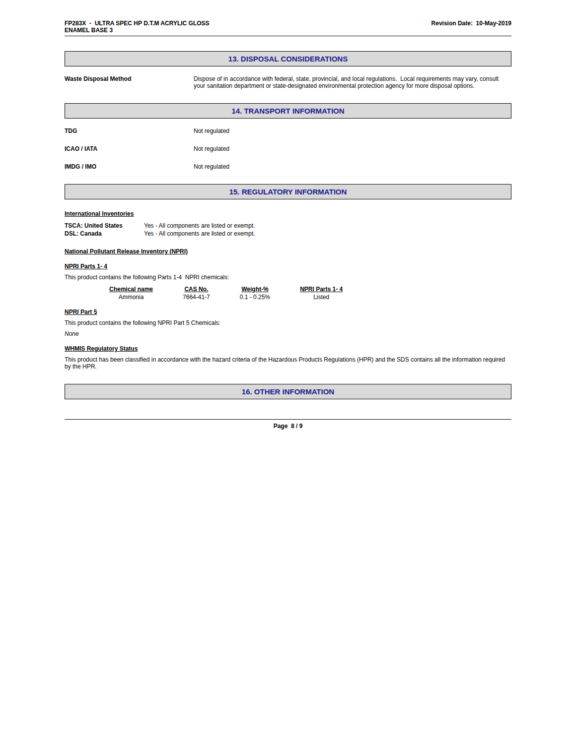FP283X - ULTRA SPEC HP D.T.M ACRYLIC GLOSS
ENAMEL BASE 3
Revision Date: 10-May-2019
13. DISPOSAL CONSIDERATIONS
Waste Disposal Method
Dispose of in accordance with federal, state, provincial, and local regulations. Local requirements may vary, consult your sanitation department or state-designated environmental protection agency for more disposal options.
14. TRANSPORT INFORMATION
TDG
Not regulated
ICAO / IATA
Not regulated
IMDG / IMO
Not regulated
15. REGULATORY INFORMATION
International Inventories
TSCA: United States
Yes - All components are listed or exempt.
DSL: Canada
Yes - All components are listed or exempt.
National Pollutant Release Inventory (NPRI)
NPRI Parts 1- 4
This product contains the following Parts 1-4 NPRI chemicals:
| Chemical name | CAS No. | Weight-% | NPRI Parts 1- 4 |
| --- | --- | --- | --- |
| Ammonia | 7664-41-7 | 0.1 - 0.25% | Listed |
NPRI Part 5
This product contains the following NPRI Part 5 Chemicals:
None
WHMIS Regulatory Status
This product has been classified in accordance with the hazard criteria of the Hazardous Products Regulations (HPR) and the SDS contains all the information required by the HPR.
16. OTHER INFORMATION
Page 8 / 9